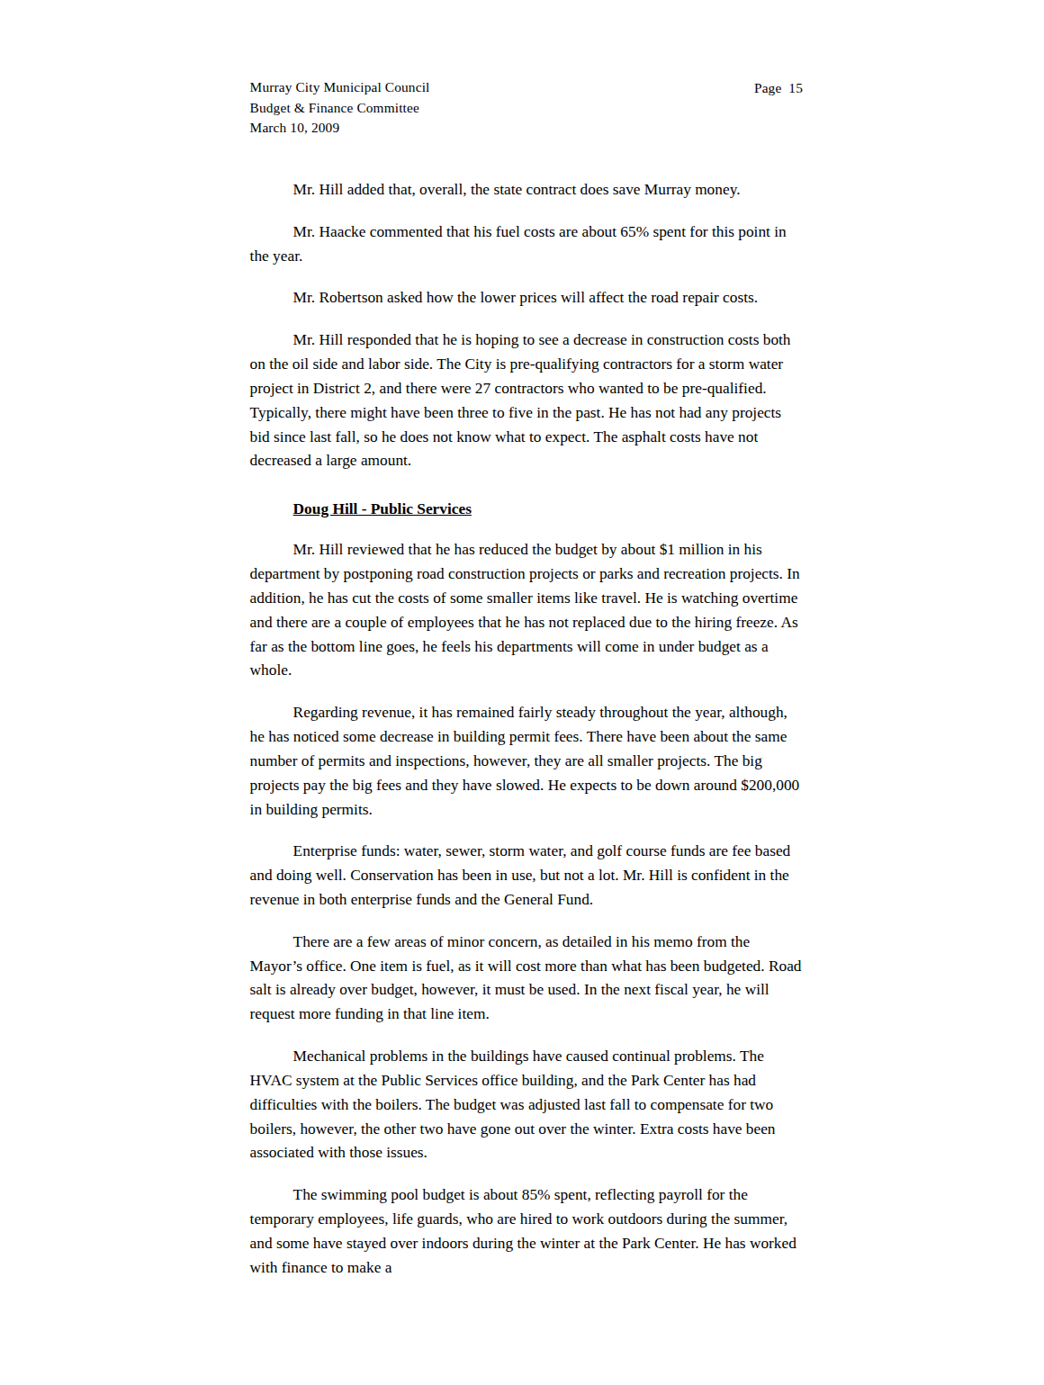Murray City Municipal Council
Budget & Finance Committee
March 10, 2009
Page 15
Mr. Hill added that, overall, the state contract does save Murray money.
Mr. Haacke commented that his fuel costs are about 65% spent for this point in the year.
Mr. Robertson asked how the lower prices will affect the road repair costs.
Mr. Hill responded that he is hoping to see a decrease in construction costs both on the oil side and labor side. The City is pre-qualifying contractors for a storm water project in District 2, and there were 27 contractors who wanted to be pre-qualified. Typically, there might have been three to five in the past. He has not had any projects bid since last fall, so he does not know what to expect. The asphalt costs have not decreased a large amount.
Doug Hill - Public Services
Mr. Hill reviewed that he has reduced the budget by about $1 million in his department by postponing road construction projects or parks and recreation projects. In addition, he has cut the costs of some smaller items like travel. He is watching overtime and there are a couple of employees that he has not replaced due to the hiring freeze. As far as the bottom line goes, he feels his departments will come in under budget as a whole.
Regarding revenue, it has remained fairly steady throughout the year, although, he has noticed some decrease in building permit fees. There have been about the same number of permits and inspections, however, they are all smaller projects. The big projects pay the big fees and they have slowed. He expects to be down around $200,000 in building permits.
Enterprise funds: water, sewer, storm water, and golf course funds are fee based and doing well. Conservation has been in use, but not a lot. Mr. Hill is confident in the revenue in both enterprise funds and the General Fund.
There are a few areas of minor concern, as detailed in his memo from the Mayor’s office. One item is fuel, as it will cost more than what has been budgeted. Road salt is already over budget, however, it must be used. In the next fiscal year, he will request more funding in that line item.
Mechanical problems in the buildings have caused continual problems. The HVAC system at the Public Services office building, and the Park Center has had difficulties with the boilers. The budget was adjusted last fall to compensate for two boilers, however, the other two have gone out over the winter. Extra costs have been associated with those issues.
The swimming pool budget is about 85% spent, reflecting payroll for the temporary employees, life guards, who are hired to work outdoors during the summer, and some have stayed over indoors during the winter at the Park Center. He has worked with finance to make a